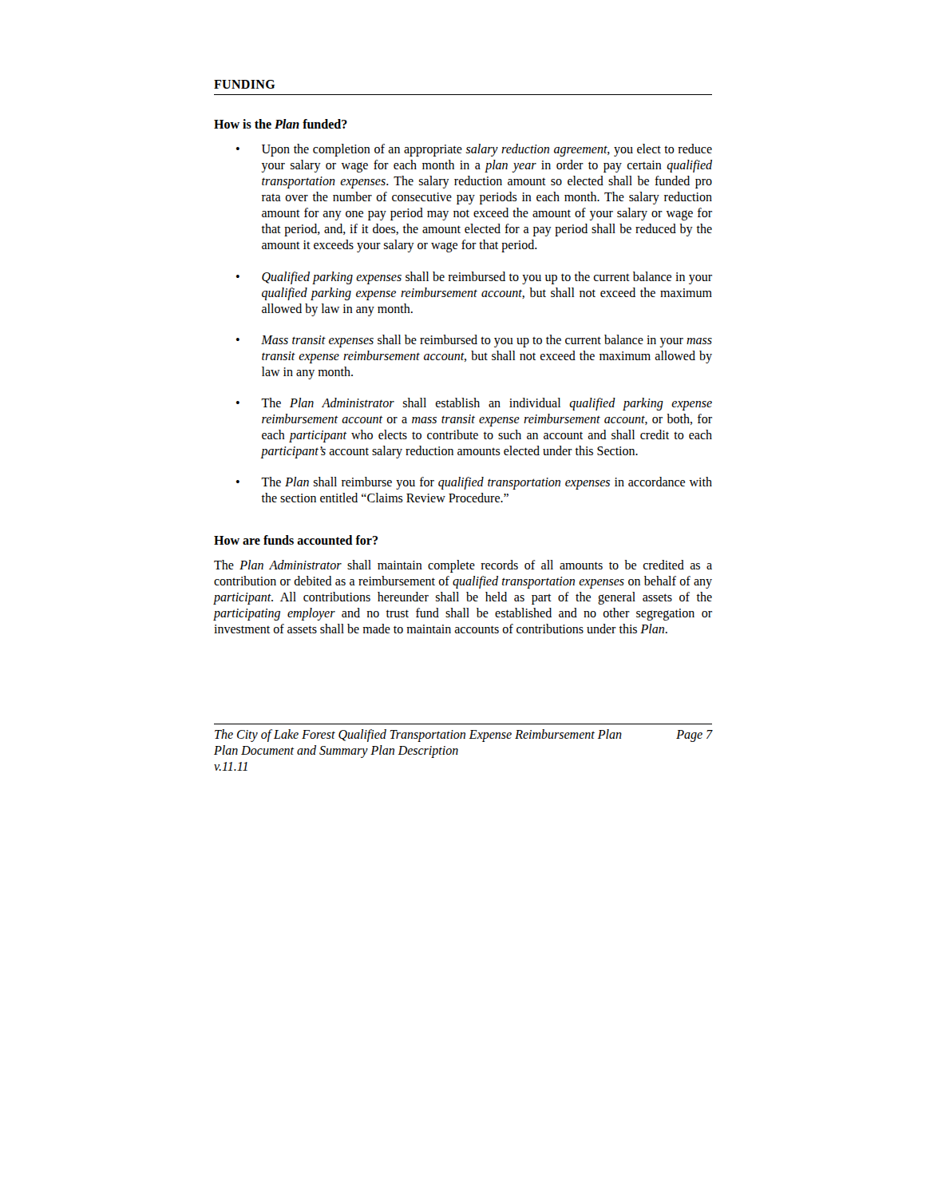FUNDING
How is the Plan funded?
Upon the completion of an appropriate salary reduction agreement, you elect to reduce your salary or wage for each month in a plan year in order to pay certain qualified transportation expenses. The salary reduction amount so elected shall be funded pro rata over the number of consecutive pay periods in each month. The salary reduction amount for any one pay period may not exceed the amount of your salary or wage for that period, and, if it does, the amount elected for a pay period shall be reduced by the amount it exceeds your salary or wage for that period.
Qualified parking expenses shall be reimbursed to you up to the current balance in your qualified parking expense reimbursement account, but shall not exceed the maximum allowed by law in any month.
Mass transit expenses shall be reimbursed to you up to the current balance in your mass transit expense reimbursement account, but shall not exceed the maximum allowed by law in any month.
The Plan Administrator shall establish an individual qualified parking expense reimbursement account or a mass transit expense reimbursement account, or both, for each participant who elects to contribute to such an account and shall credit to each participant’s account salary reduction amounts elected under this Section.
The Plan shall reimburse you for qualified transportation expenses in accordance with the section entitled “Claims Review Procedure.”
How are funds accounted for?
The Plan Administrator shall maintain complete records of all amounts to be credited as a contribution or debited as a reimbursement of qualified transportation expenses on behalf of any participant. All contributions hereunder shall be held as part of the general assets of the participating employer and no trust fund shall be established and no other segregation or investment of assets shall be made to maintain accounts of contributions under this Plan.
The City of Lake Forest Qualified Transportation Expense Reimbursement Plan Plan Document and Summary Plan Description v.11.11
Page 7